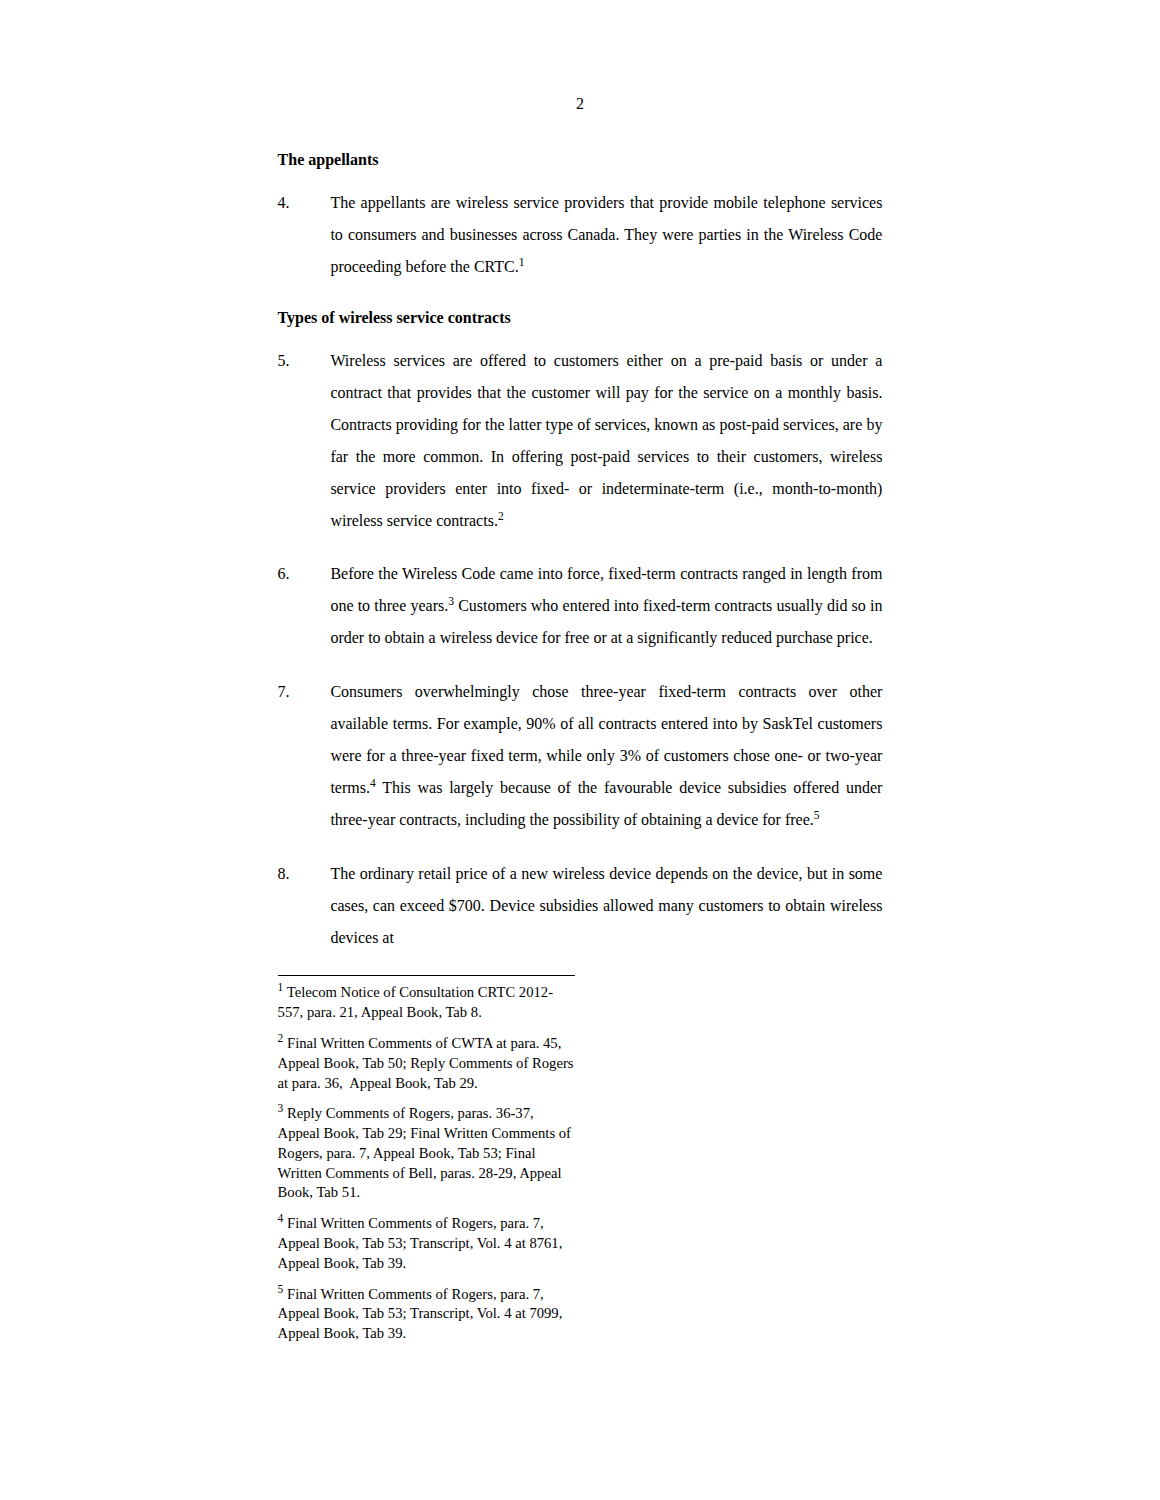2
The appellants
4.
The appellants are wireless service providers that provide mobile telephone services to consumers and businesses across Canada. They were parties in the Wireless Code proceeding before the CRTC.1
Types of wireless service contracts
5.
Wireless services are offered to customers either on a pre-paid basis or under a contract that provides that the customer will pay for the service on a monthly basis. Contracts providing for the latter type of services, known as post-paid services, are by far the more common. In offering post-paid services to their customers, wireless service providers enter into fixed- or indeterminate-term (i.e., month-to-month) wireless service contracts.2
6.
Before the Wireless Code came into force, fixed-term contracts ranged in length from one to three years.3 Customers who entered into fixed-term contracts usually did so in order to obtain a wireless device for free or at a significantly reduced purchase price.
7.
Consumers overwhelmingly chose three-year fixed-term contracts over other available terms. For example, 90% of all contracts entered into by SaskTel customers were for a three-year fixed term, while only 3% of customers chose one- or two-year terms.4 This was largely because of the favourable device subsidies offered under three-year contracts, including the possibility of obtaining a device for free.5
8.
The ordinary retail price of a new wireless device depends on the device, but in some cases, can exceed $700. Device subsidies allowed many customers to obtain wireless devices at
1 Telecom Notice of Consultation CRTC 2012-557, para. 21, Appeal Book, Tab 8.
2 Final Written Comments of CWTA at para. 45, Appeal Book, Tab 50; Reply Comments of Rogers at para. 36, Appeal Book, Tab 29.
3 Reply Comments of Rogers, paras. 36-37, Appeal Book, Tab 29; Final Written Comments of Rogers, para. 7, Appeal Book, Tab 53; Final Written Comments of Bell, paras. 28-29, Appeal Book, Tab 51.
4 Final Written Comments of Rogers, para. 7, Appeal Book, Tab 53; Transcript, Vol. 4 at 8761, Appeal Book, Tab 39.
5 Final Written Comments of Rogers, para. 7, Appeal Book, Tab 53; Transcript, Vol. 4 at 7099, Appeal Book, Tab 39.